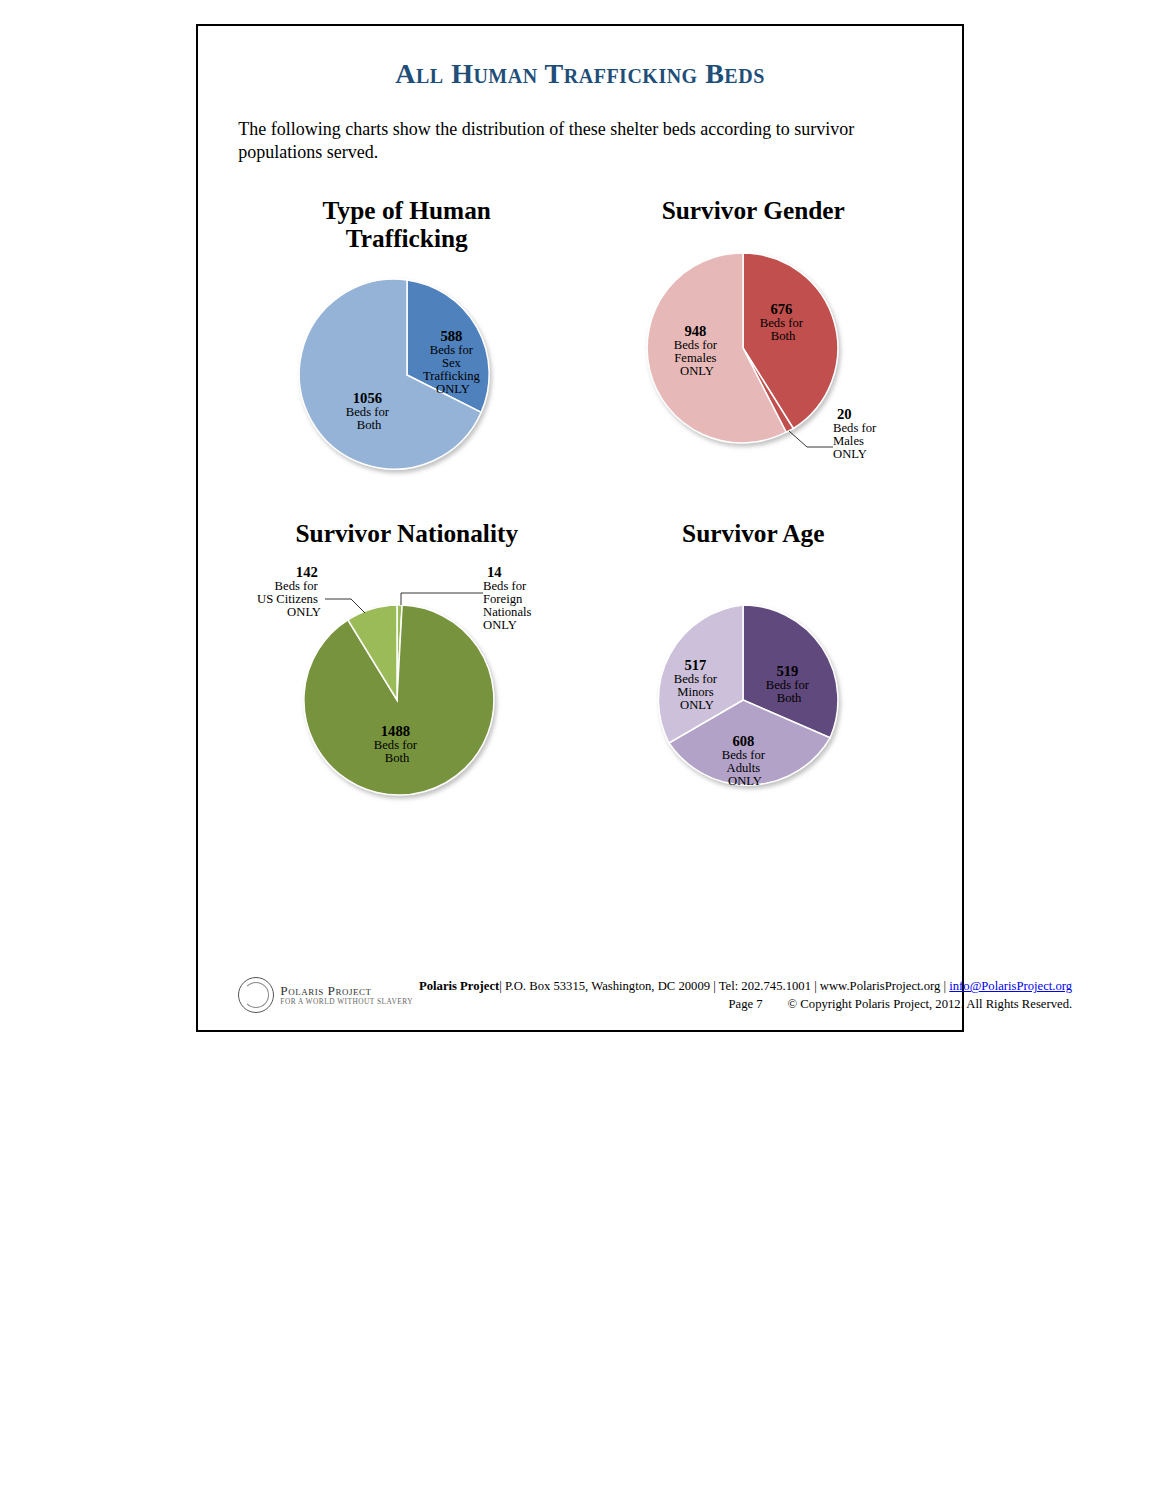All Human Trafficking Beds
The following charts show the distribution of these shelter beds according to survivor populations served.
Type of Human
Trafficking
588 Beds for Sex Trafficking ONLY 1056 Beds for Both
Survivor Gender
676 Beds for Both 948 Beds for Females ONLY 20 Beds for Males ONLY
Survivor Nationality
14 Beds for Foreign Nationals ONLY 142 Beds for US Citizens ONLY 1488 Beds for Both
Survivor Age
519 Beds for Both 608 Beds for Adults ONLY 517 Beds for Minors ONLY
Polaris Project
for a world without slavery
Polaris Project| P.O. Box 53315, Washington, DC 20009 | Tel: 202.745.1001 | www.PolarisProject.org | info@PolarisProject.org
Page 7 © Copyright Polaris Project, 2012. All Rights Reserved.